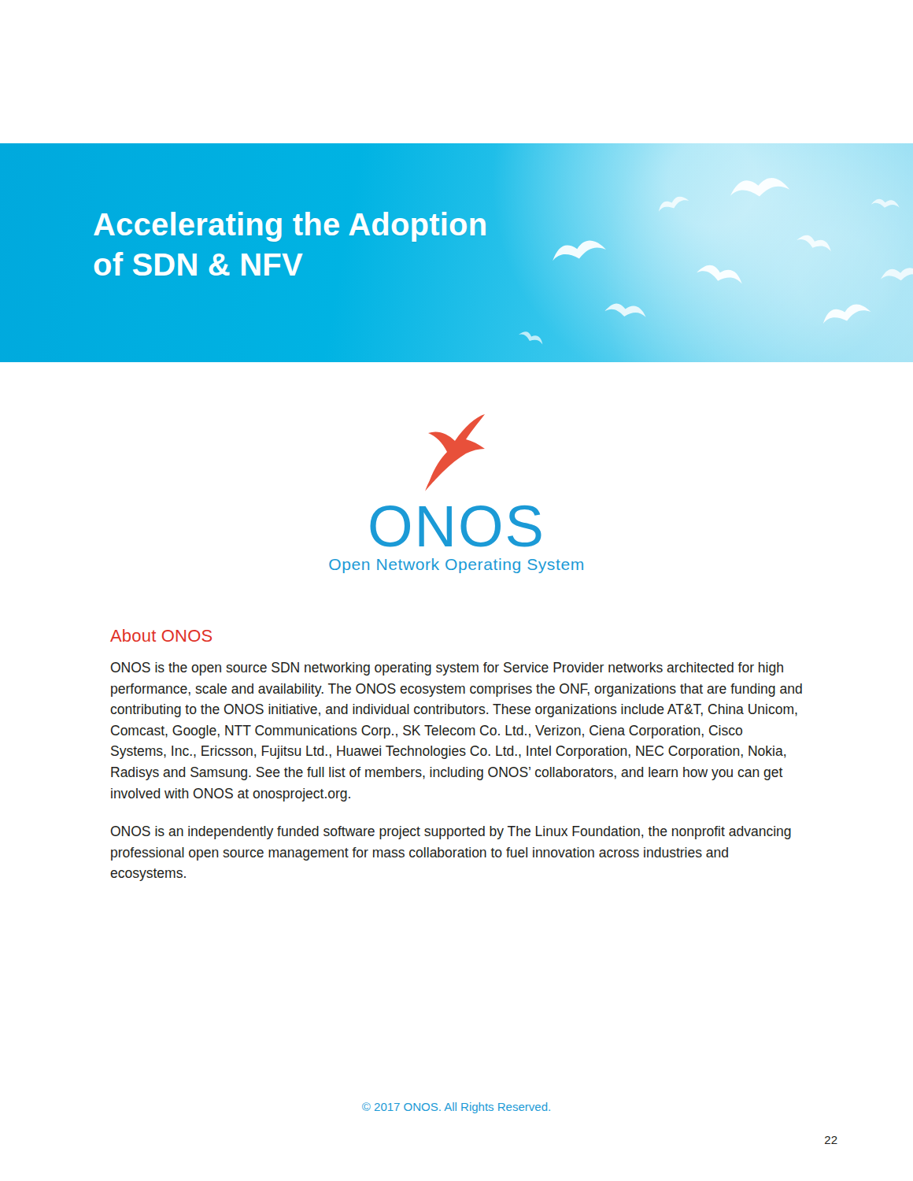Accelerating the Adoption
of SDN & NFV
ONOS
Open Network Operating System
About ONOS
ONOS is the open source SDN networking operating system for Service Provider networks architected for high performance, scale and availability. The ONOS ecosystem comprises the ONF, organizations that are funding and contributing to the ONOS initiative, and individual contributors. These organizations include AT&T, China Unicom, Comcast, Google, NTT Communications Corp., SK Telecom Co. Ltd., Verizon, Ciena Corporation, Cisco Systems, Inc., Ericsson, Fujitsu Ltd., Huawei Technologies Co. Ltd., Intel Corporation, NEC Corporation, Nokia, Radisys and Samsung. See the full list of members, including ONOS’ collaborators, and learn how you can get involved with ONOS at onosproject.org.
ONOS is an independently funded software project supported by The Linux Foundation, the nonprofit advancing professional open source management for mass collaboration to fuel innovation across industries and ecosystems.
© 2017 ONOS. All Rights Reserved.
22